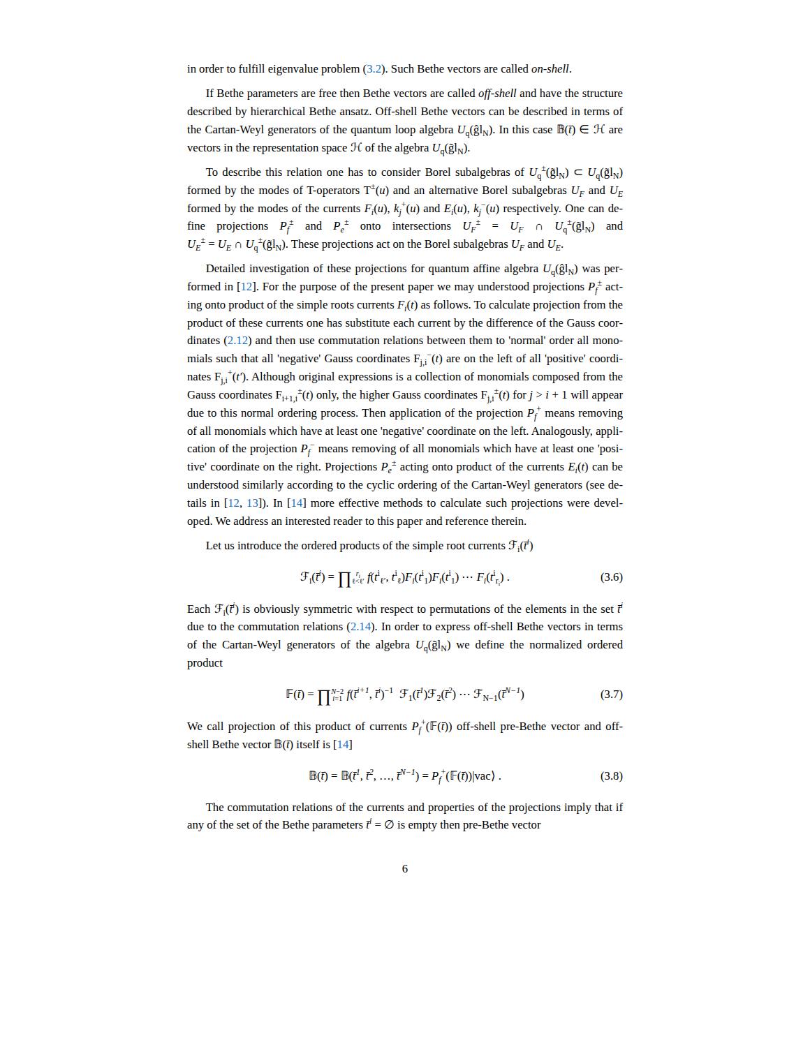in order to fulfill eigenvalue problem (3.2). Such Bethe vectors are called on-shell.
If Bethe parameters are free then Bethe vectors are called off-shell and have the structure described by hierarchical Bethe ansatz. Off-shell Bethe vectors can be described in terms of the Cartan-Weyl generators of the quantum loop algebra Uq(ĝlN). In this case 𝔹(t̄) ∈ ℋ are vectors in the representation space ℋ of the algebra Uq(g̃lN).
To describe this relation one has to consider Borel subalgebras of Uq±(g̃lN) ⊂ Uq(g̃lN) formed by the modes of T-operators T±(u) and an alternative Borel subalgebras UF and UE formed by the modes of the currents Fi(u), kj+(u) and Ei(u), kj−(u) respectively. One can define projections Pf± and Pe± onto intersections UF± = UF ∩ Uq±(g̃lN) and UE± = UE ∩ Uq±(g̃lN). These projections act on the Borel subalgebras UF and UE.
Detailed investigation of these projections for quantum affine algebra Uq(ĝlN) was performed in [12]. For the purpose of the present paper we may understood projections Pf± acting onto product of the simple roots currents Fi(t) as follows. To calculate projection from the product of these currents one has substitute each current by the difference of the Gauss coordinates (2.12) and then use commutation relations between them to 'normal' order all monomials such that all 'negative' Gauss coordinates Fj,i−(t) are on the left of all 'positive' coordinates Fj,i+(t′). Although original expressions is a collection of monomials composed from the Gauss coordinates Fi+1,i±(t) only, the higher Gauss coordinates Fj,i±(t) for j > i + 1 will appear due to this normal ordering process. Then application of the projection Pf+ means removing of all monomials which have at least one 'negative' coordinate on the left. Analogously, application of the projection Pf− means removing of all monomials which have at least one 'positive' coordinate on the right. Projections Pe± acting onto product of the currents Ei(t) can be understood similarly according to the cyclic ordering of the Cartan-Weyl generators (see details in [12, 13]). In [14] more effective methods to calculate such projections were developed. We address an interested reader to this paper and reference therein.
Let us introduce the ordered products of the simple root currents ℱi(t̄i)
ℱi(t̄i) = ∏ri ℓ<ℓ′ f(tiℓ′, tiℓ)Fi(ti1)Fi(ti1) ⋯ Fi(tiri) . (3.6)
Each ℱi(t̄i) is obviously symmetric with respect to permutations of the elements in the set t̄i due to the commutation relations (2.14). In order to express off-shell Bethe vectors in terms of the Cartan-Weyl generators of the algebra Uq(g̃lN) we define the normalized ordered product
𝔽(t̄) = ∏N−2 i=1 f(t̄i+1, t̄i)−1 ℱ1(t̄1)ℱ2(t̄2) ⋯ ℱN−1(t̄N−1) (3.7)
We call projection of this product of currents Pf+(𝔽(t̄)) off-shell pre-Bethe vector and off-shell Bethe vector 𝔹(t̄) itself is [14]
𝔹(t̄) = 𝔹(t̄1, t̄2, …, t̄N−1) = Pf+(𝔽(t̄))|vac⟩ . (3.8)
The commutation relations of the currents and properties of the projections imply that if any of the set of the Bethe parameters t̄i = ∅ is empty then pre-Bethe vector
6